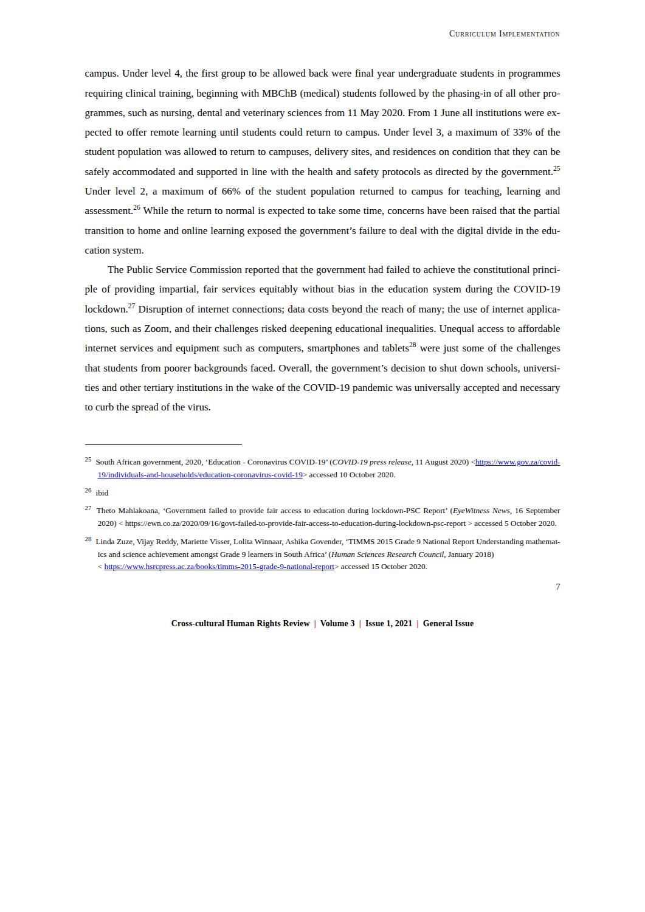Curriculum Implementation
campus. Under level 4, the first group to be allowed back were final year undergraduate students in programmes requiring clinical training, beginning with MBChB (medical) students followed by the phasing-in of all other programmes, such as nursing, dental and veterinary sciences from 11 May 2020. From 1 June all institutions were expected to offer remote learning until students could return to campus. Under level 3, a maximum of 33% of the student population was allowed to return to campuses, delivery sites, and residences on condition that they can be safely accommodated and supported in line with the health and safety protocols as directed by the government.25 Under level 2, a maximum of 66% of the student population returned to campus for teaching, learning and assessment.26 While the return to normal is expected to take some time, concerns have been raised that the partial transition to home and online learning exposed the government’s failure to deal with the digital divide in the education system.
The Public Service Commission reported that the government had failed to achieve the constitutional principle of providing impartial, fair services equitably without bias in the education system during the COVID-19 lockdown.27 Disruption of internet connections; data costs beyond the reach of many; the use of internet applications, such as Zoom, and their challenges risked deepening educational inequalities. Unequal access to affordable internet services and equipment such as computers, smartphones and tablets28 were just some of the challenges that students from poorer backgrounds faced. Overall, the government’s decision to shut down schools, universities and other tertiary institutions in the wake of the COVID-19 pandemic was universally accepted and necessary to curb the spread of the virus.
25 South African government, 2020, ‘Education - Coronavirus COVID-19’ (COVID-19 press release, 11 August 2020) <https://www.gov.za/covid-19/individuals-and-households/education-coronavirus-covid-19> accessed 10 October 2020.
26 ibid
27 Theto Mahlakoana, ‘Government failed to provide fair access to education during lockdown-PSC Report’ (EyeWitness News, 16 September 2020) < https://ewn.co.za/2020/09/16/govt-failed-to-provide-fair-access-to-education-during-lockdown-psc-report > accessed 5 October 2020.
28 Linda Zuze, Vijay Reddy, Mariette Visser, Lolita Winnaar, Ashika Govender, ‘TIMMS 2015 Grade 9 National Report Understanding mathematics and science achievement amongst Grade 9 learners in South Africa’ (Human Sciences Research Council, January 2018)
< https://www.hsrcpress.ac.za/books/timms-2015-grade-9-national-report> accessed 15 October 2020.
7
Cross-cultural Human Rights Review | Volume 3 | Issue 1, 2021 | General Issue